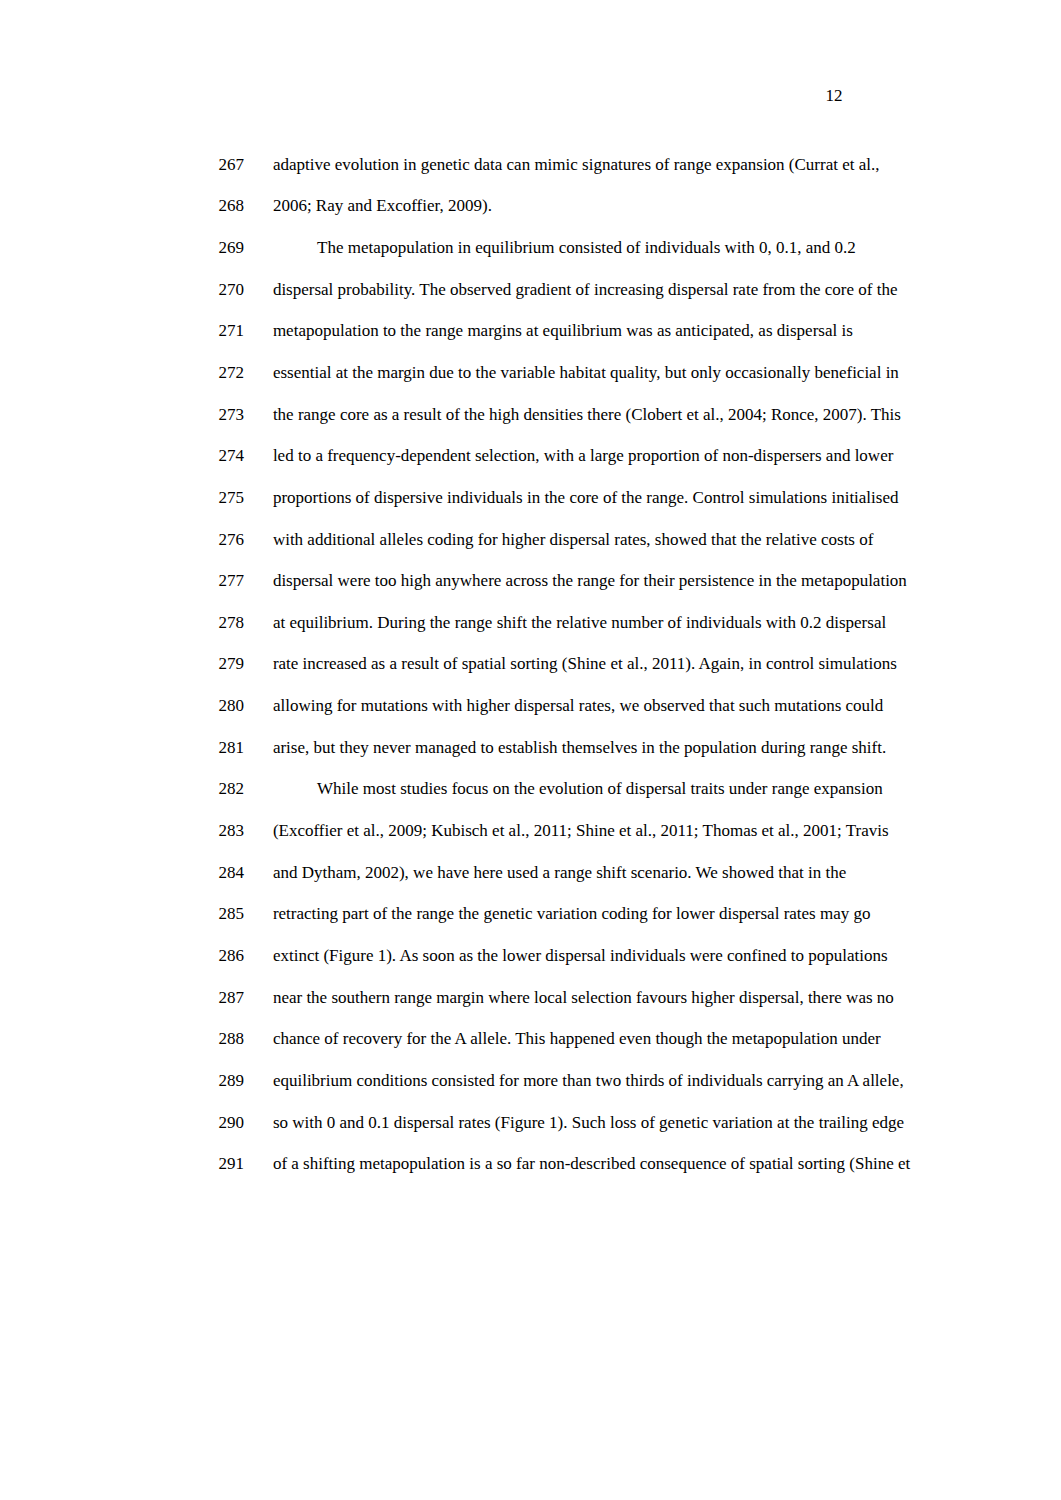12
adaptive evolution in genetic data can mimic signatures of range expansion (Currat et al.,
2006; Ray and Excoffier, 2009).
The metapopulation in equilibrium consisted of individuals with 0, 0.1, and 0.2
dispersal probability. The observed gradient of increasing dispersal rate from the core of the
metapopulation to the range margins at equilibrium was as anticipated, as dispersal is
essential at the margin due to the variable habitat quality, but only occasionally beneficial in
the range core as a result of the high densities there (Clobert et al., 2004; Ronce, 2007). This
led to a frequency-dependent selection, with a large proportion of non-dispersers and lower
proportions of dispersive individuals in the core of the range. Control simulations initialised
with additional alleles coding for higher dispersal rates, showed that the relative costs of
dispersal were too high anywhere across the range for their persistence in the metapopulation
at equilibrium. During the range shift the relative number of individuals with 0.2 dispersal
rate increased as a result of spatial sorting (Shine et al., 2011). Again, in control simulations
allowing for mutations with higher dispersal rates, we observed that such mutations could
arise, but they never managed to establish themselves in the population during range shift.
While most studies focus on the evolution of dispersal traits under range expansion
(Excoffier et al., 2009; Kubisch et al., 2011; Shine et al., 2011; Thomas et al., 2001; Travis
and Dytham, 2002), we have here used a range shift scenario. We showed that in the
retracting part of the range the genetic variation coding for lower dispersal rates may go
extinct (Figure 1). As soon as the lower dispersal individuals were confined to populations
near the southern range margin where local selection favours higher dispersal, there was no
chance of recovery for the A allele. This happened even though the metapopulation under
equilibrium conditions consisted for more than two thirds of individuals carrying an A allele,
so with 0 and 0.1 dispersal rates (Figure 1). Such loss of genetic variation at the trailing edge
of a shifting metapopulation is a so far non-described consequence of spatial sorting (Shine et